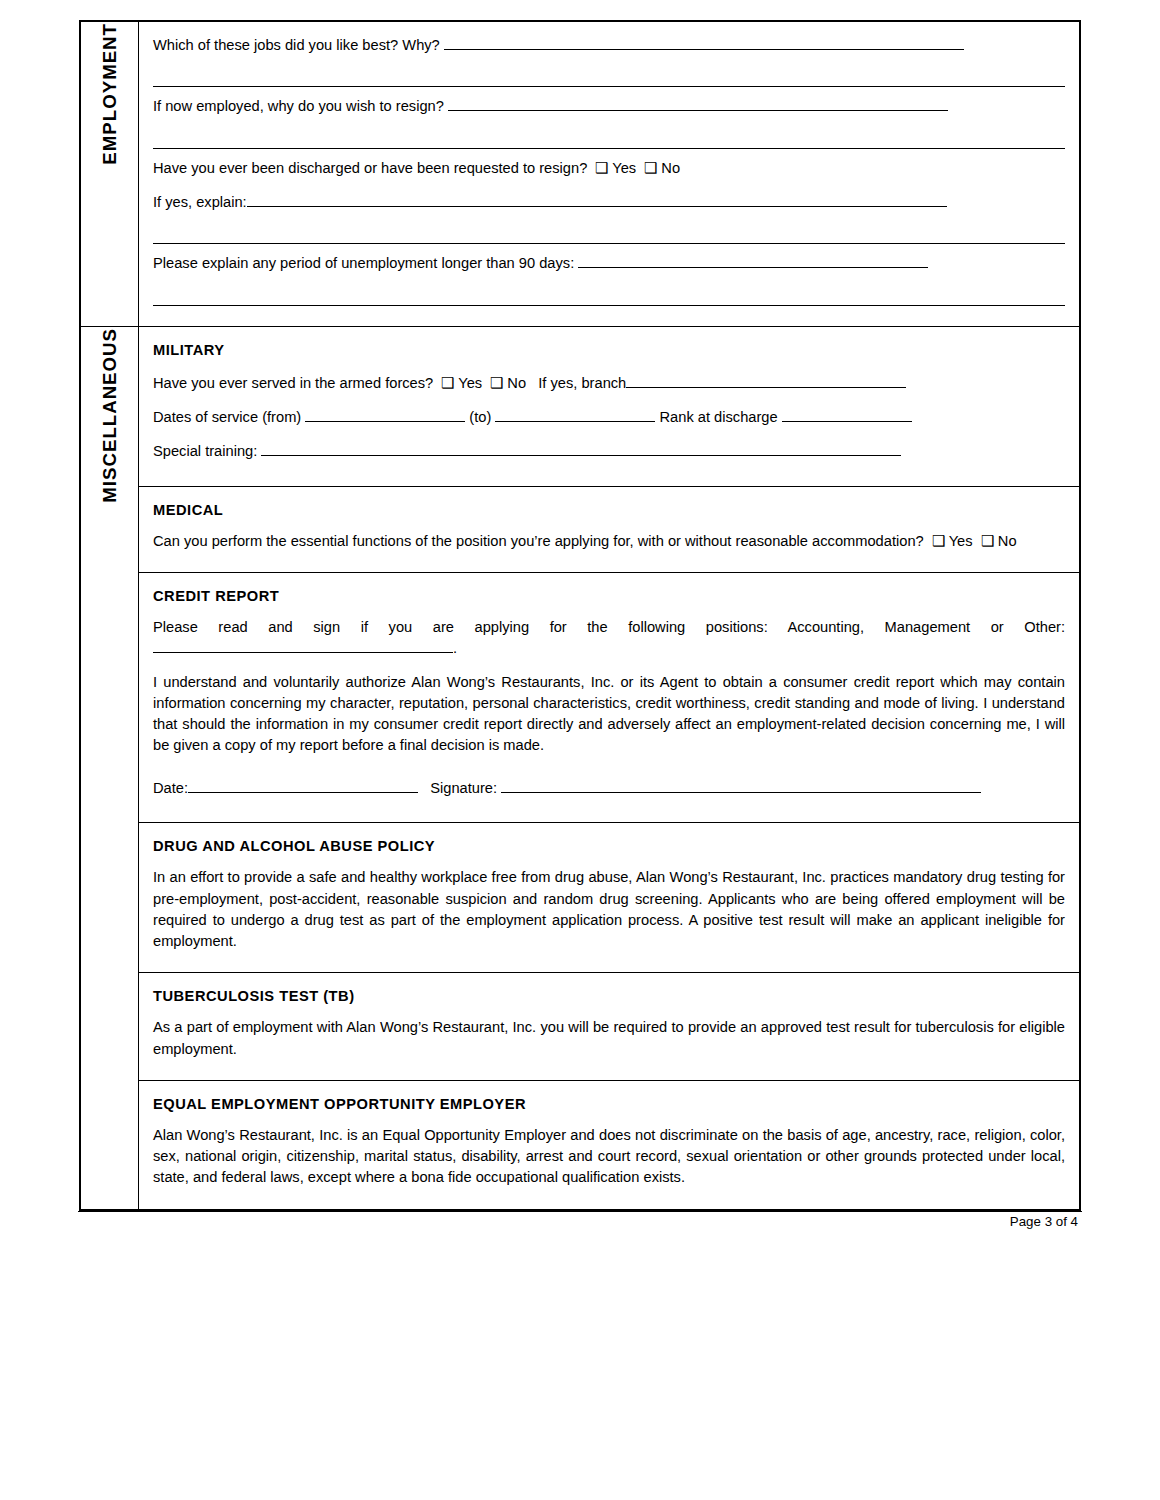| EMPLOYMENT | Which of these jobs did you like best? Why? If now employed, why do you wish to resign? Have you ever been discharged or have been requested to resign? ❑ Yes ❑ No If yes, explain: Please explain any period of unemployment longer than 90 days: |
| MISCELLANEOUS | MILITARY Have you ever served in the armed forces? ❑ Yes ❑ No If yes, branch Dates of service (from) (to) Rank at discharge Special training: |
| MEDICAL Can you perform the essential functions of the position you’re applying for, with or without reasonable accommodation? ❑ Yes ❑ No |
| CREDIT REPORT Please read and sign if you are applying for the following positions: Accounting, Management or Other: . I understand and voluntarily authorize Alan Wong’s Restaurants, Inc. or its Agent to obtain a consumer credit report which may contain information concerning my character, reputation, personal characteristics, credit worthiness, credit standing and mode of living. I understand that should the information in my consumer credit report directly and adversely affect an employment-related decision concerning me, I will be given a copy of my report before a final decision is made. Date: Signature: |
| DRUG AND ALCOHOL ABUSE POLICY In an effort to provide a safe and healthy workplace free from drug abuse, Alan Wong’s Restaurant, Inc. practices mandatory drug testing for pre-employment, post-accident, reasonable suspicion and random drug screening. Applicants who are being offered employment will be required to undergo a drug test as part of the employment application process. A positive test result will make an applicant ineligible for employment. |
| TUBERCULOSIS TEST (TB) As a part of employment with Alan Wong’s Restaurant, Inc. you will be required to provide an approved test result for tuberculosis for eligible employment. |
| EQUAL EMPLOYMENT OPPORTUNITY EMPLOYER Alan Wong’s Restaurant, Inc. is an Equal Opportunity Employer and does not discriminate on the basis of age, ancestry, race, religion, color, sex, national origin, citizenship, marital status, disability, arrest and court record, sexual orientation or other grounds protected under local, state, and federal laws, except where a bona fide occupational qualification exists. |
Page 3 of 4